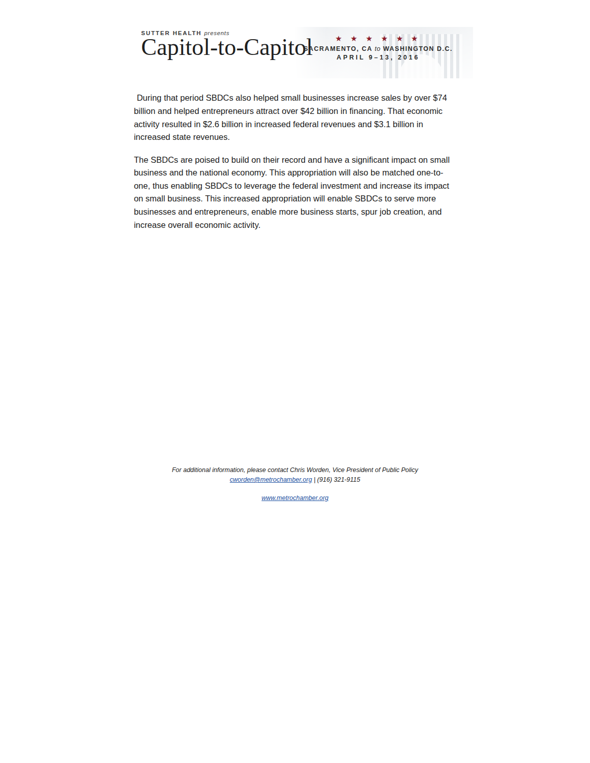Sutter Health presents
Capitol-to-Capitol
★ ★ ★ ★ ★ ★
SACRAMENTO, CA to WASHINGTON D.C.
APRIL 9–13, 2016
During that period SBDCs also helped small businesses increase sales by over $74 billion and helped entrepreneurs attract over $42 billion in financing. That economic activity resulted in $2.6 billion in increased federal revenues and $3.1 billion in increased state revenues.
The SBDCs are poised to build on their record and have a significant impact on small business and the national economy. This appropriation will also be matched one-to-one, thus enabling SBDCs to leverage the federal investment and increase its impact on small business. This increased appropriation will enable SBDCs to serve more businesses and entrepreneurs, enable more business starts, spur job creation, and increase overall economic activity.
For additional information, please contact Chris Worden, Vice President of Public Policy
cworden@metrochamber.org | (916) 321-9115
www.metrochamber.org